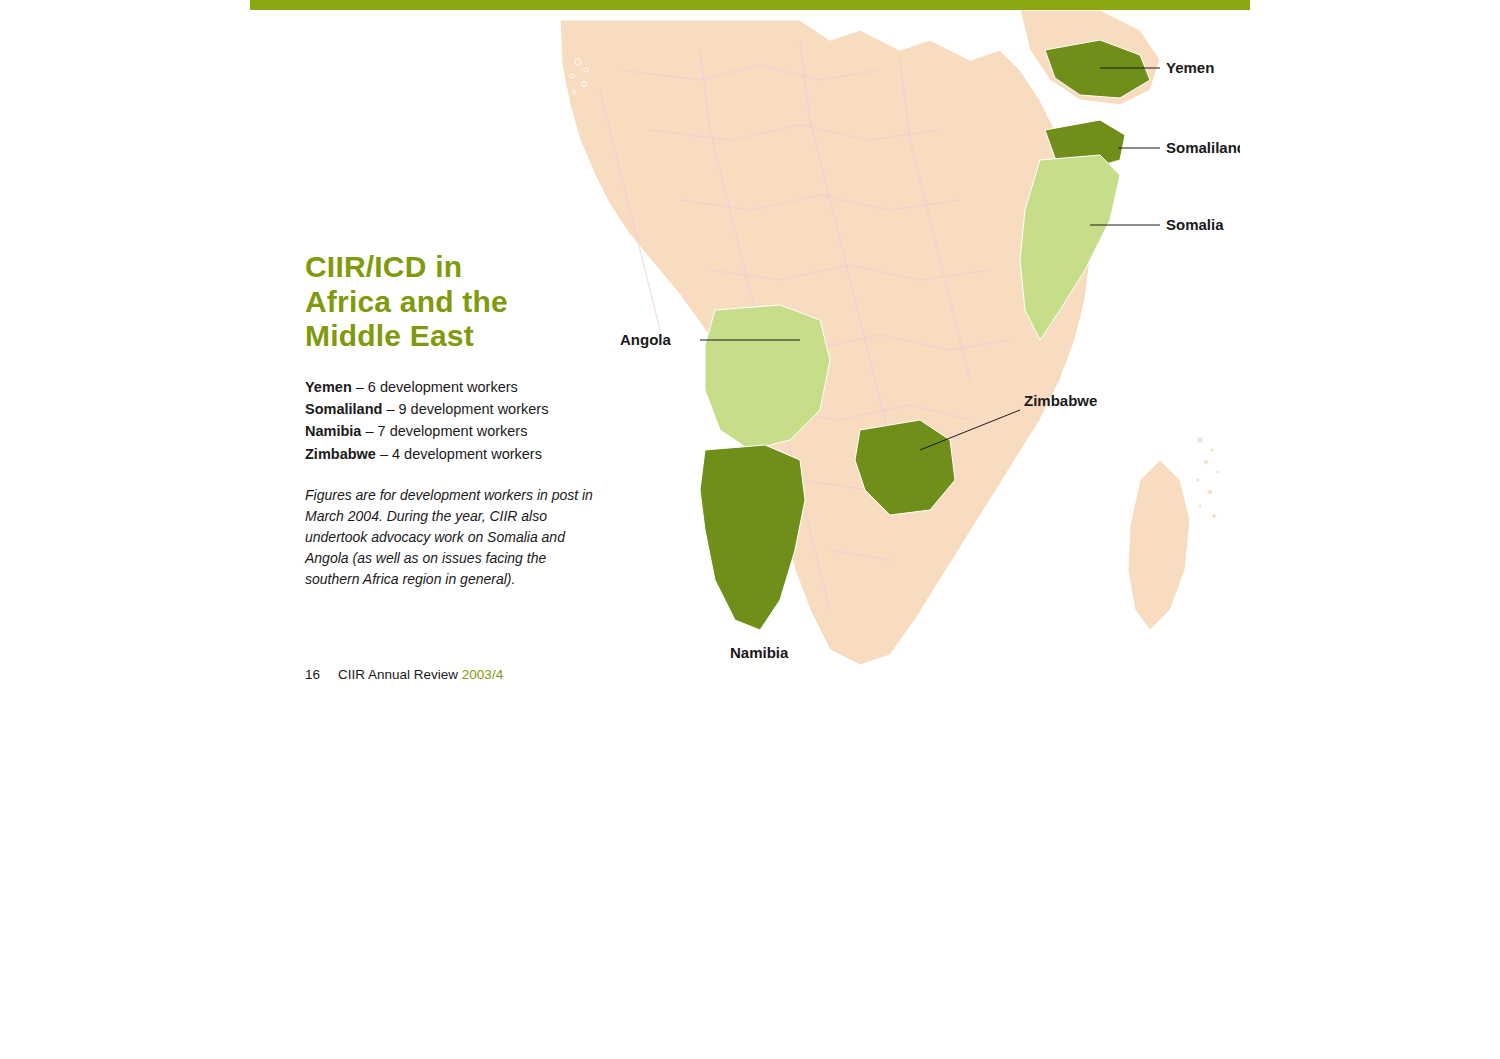Yemen Somaliland Somalia Zimbabwe Angola Namibia
CIIR/ICD in
Africa and the
Middle East
Yemen – 6 development workers
Somaliland – 9 development workers
Namibia – 7 development workers
Zimbabwe – 4 development workers
Figures are for development workers in post in March 2004. During the year, CIIR also undertook advocacy work on Somalia and Angola (as well as on issues facing the southern Africa region in general).
16 CIIR Annual Review 2003/4